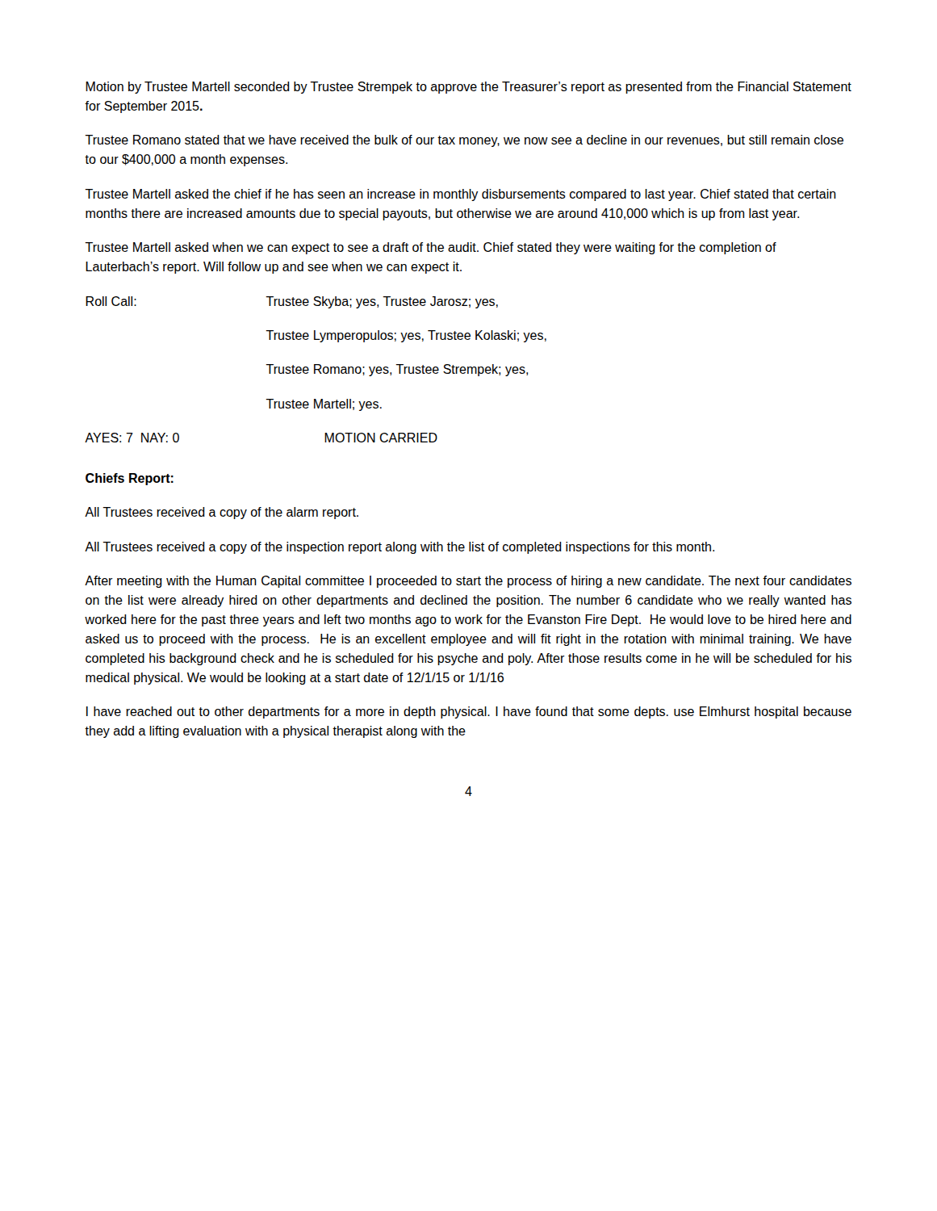Motion by Trustee Martell seconded by Trustee Strempek to approve the Treasurer’s report as presented from the Financial Statement for September 2015.
Trustee Romano stated that we have received the bulk of our tax money, we now see a decline in our revenues, but still remain close to our $400,000 a month expenses.
Trustee Martell asked the chief if he has seen an increase in monthly disbursements compared to last year. Chief stated that certain months there are increased amounts due to special payouts, but otherwise we are around 410,000 which is up from last year.
Trustee Martell asked when we can expect to see a draft of the audit. Chief stated they were waiting for the completion of Lauterbach’s report. Will follow up and see when we can expect it.
Roll Call:
Trustee Skyba; yes, Trustee Jarosz; yes,
Trustee Lymperopulos; yes, Trustee Kolaski; yes,
Trustee Romano; yes, Trustee Strempek; yes,
Trustee Martell; yes.
AYES: 7 NAY: 0
MOTION CARRIED
Chiefs Report:
All Trustees received a copy of the alarm report.
All Trustees received a copy of the inspection report along with the list of completed inspections for this month.
After meeting with the Human Capital committee I proceeded to start the process of hiring a new candidate. The next four candidates on the list were already hired on other departments and declined the position. The number 6 candidate who we really wanted has worked here for the past three years and left two months ago to work for the Evanston Fire Dept. He would love to be hired here and asked us to proceed with the process. He is an excellent employee and will fit right in the rotation with minimal training. We have completed his background check and he is scheduled for his psyche and poly. After those results come in he will be scheduled for his medical physical. We would be looking at a start date of 12/1/15 or 1/1/16
I have reached out to other departments for a more in depth physical. I have found that some depts. use Elmhurst hospital because they add a lifting evaluation with a physical therapist along with the
4